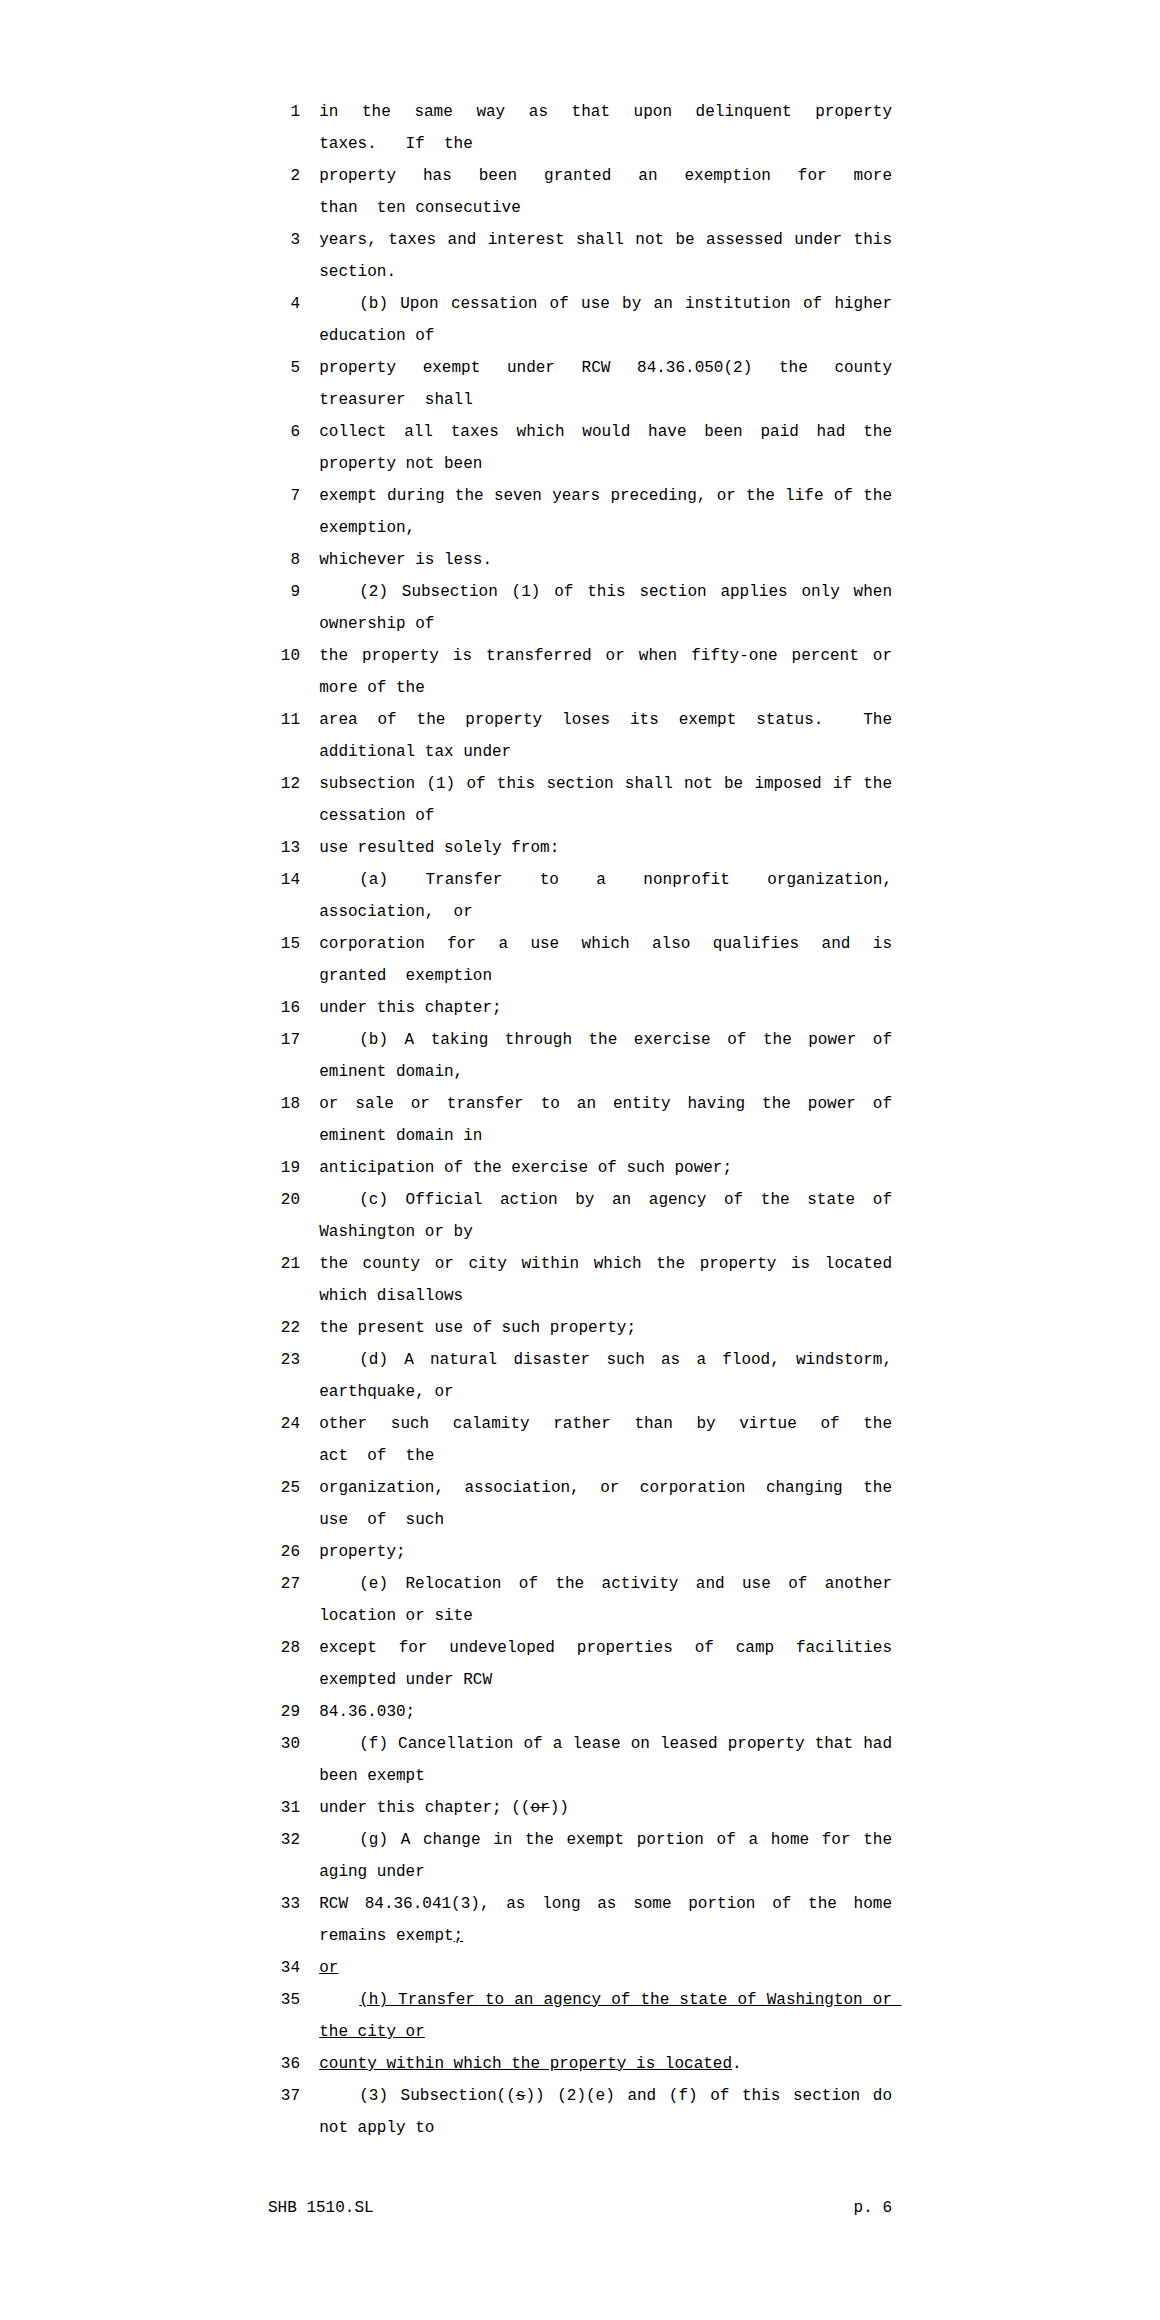in the same way as that upon delinquent property taxes. If the
property has been granted an exemption for more than ten consecutive
years, taxes and interest shall not be assessed under this section.
(b) Upon cessation of use by an institution of higher education of
property exempt under RCW 84.36.050(2) the county treasurer shall
collect all taxes which would have been paid had the property not been
exempt during the seven years preceding, or the life of the exemption,
whichever is less.
(2) Subsection (1) of this section applies only when ownership of
the property is transferred or when fifty-one percent or more of the
area of the property loses its exempt status. The additional tax under
subsection (1) of this section shall not be imposed if the cessation of
use resulted solely from:
(a) Transfer to a nonprofit organization, association, or
corporation for a use which also qualifies and is granted exemption
under this chapter;
(b) A taking through the exercise of the power of eminent domain,
or sale or transfer to an entity having the power of eminent domain in
anticipation of the exercise of such power;
(c) Official action by an agency of the state of Washington or by
the county or city within which the property is located which disallows
the present use of such property;
(d) A natural disaster such as a flood, windstorm, earthquake, or
other such calamity rather than by virtue of the act of the
organization, association, or corporation changing the use of such
property;
(e) Relocation of the activity and use of another location or site
except for undeveloped properties of camp facilities exempted under RCW
84.36.030;
(f) Cancellation of a lease on leased property that had been exempt
under this chapter; ((or))
(g) A change in the exempt portion of a home for the aging under
RCW 84.36.041(3), as long as some portion of the home remains exempt;
or
(h) Transfer to an agency of the state of Washington or the city or
county within which the property is located.
(3) Subsection((s)) (2)(e) and (f) of this section do not apply to
SHB 1510.SL p. 6